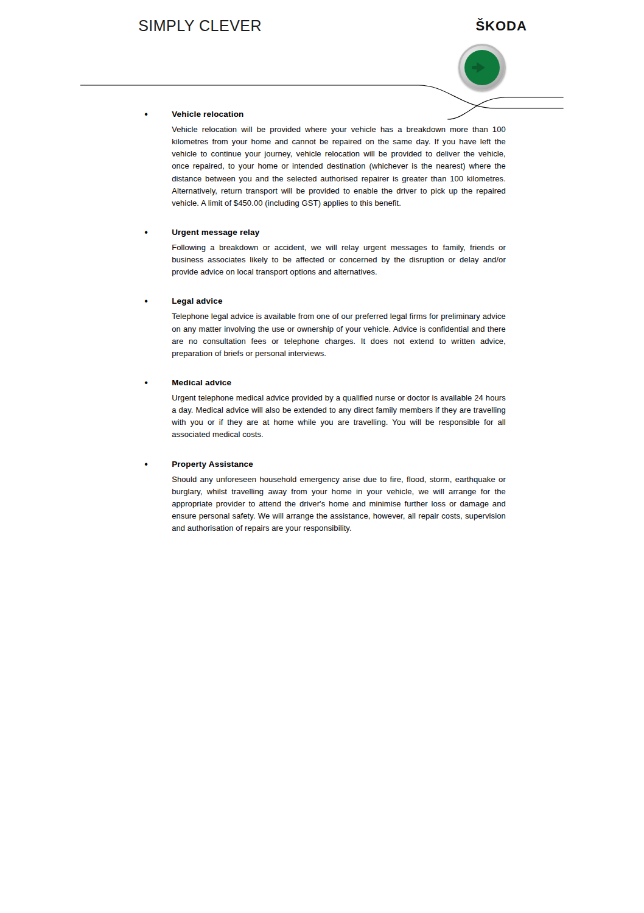SIMPLY CLEVER
ŠKODA
Vehicle relocation
Vehicle relocation will be provided where your vehicle has a breakdown more than 100 kilometres from your home and cannot be repaired on the same day. If you have left the vehicle to continue your journey, vehicle relocation will be provided to deliver the vehicle, once repaired, to your home or intended destination (whichever is the nearest) where the distance between you and the selected authorised repairer is greater than 100 kilometres. Alternatively, return transport will be provided to enable the driver to pick up the repaired vehicle. A limit of $450.00 (including GST) applies to this benefit.
Urgent message relay
Following a breakdown or accident, we will relay urgent messages to family, friends or business associates likely to be affected or concerned by the disruption or delay and/or provide advice on local transport options and alternatives.
Legal advice
Telephone legal advice is available from one of our preferred legal firms for preliminary advice on any matter involving the use or ownership of your vehicle. Advice is confidential and there are no consultation fees or telephone charges. It does not extend to written advice, preparation of briefs or personal interviews.
Medical advice
Urgent telephone medical advice provided by a qualified nurse or doctor is available 24 hours a day. Medical advice will also be extended to any direct family members if they are travelling with you or if they are at home while you are travelling. You will be responsible for all associated medical costs.
Property Assistance
Should any unforeseen household emergency arise due to fire, flood, storm, earthquake or burglary, whilst travelling away from your home in your vehicle, we will arrange for the appropriate provider to attend the driver's home and minimise further loss or damage and ensure personal safety. We will arrange the assistance, however, all repair costs, supervision and authorisation of repairs are your responsibility.